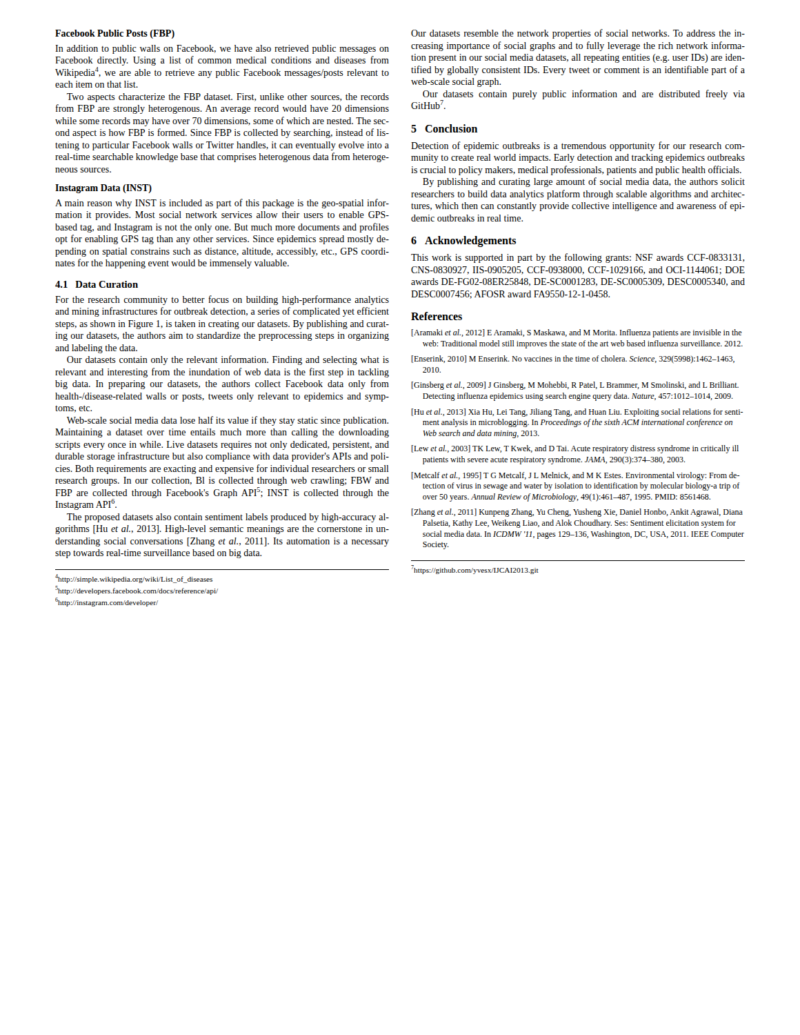Facebook Public Posts (FBP)
In addition to public walls on Facebook, we have also retrieved public messages on Facebook directly. Using a list of common medical conditions and diseases from Wikipedia4, we are able to retrieve any public Facebook messages/posts relevant to each item on that list.
Two aspects characterize the FBP dataset. First, unlike other sources, the records from FBP are strongly heterogenous. An average record would have 20 dimensions while some records may have over 70 dimensions, some of which are nested. The second aspect is how FBP is formed. Since FBP is collected by searching, instead of listening to particular Facebook walls or Twitter handles, it can eventually evolve into a real-time searchable knowledge base that comprises heterogenous data from heterogeneous sources.
Instagram Data (INST)
A main reason why INST is included as part of this package is the geo-spatial information it provides. Most social network services allow their users to enable GPS-based tag, and Instagram is not the only one. But much more documents and profiles opt for enabling GPS tag than any other services. Since epidemics spread mostly depending on spatial constrains such as distance, altitude, accessibly, etc., GPS coordinates for the happening event would be immensely valuable.
4.1 Data Curation
For the research community to better focus on building high-performance analytics and mining infrastructures for outbreak detection, a series of complicated yet efficient steps, as shown in Figure 1, is taken in creating our datasets. By publishing and curating our datasets, the authors aim to standardize the preprocessing steps in organizing and labeling the data.
Our datasets contain only the relevant information. Finding and selecting what is relevant and interesting from the inundation of web data is the first step in tackling big data. In preparing our datasets, the authors collect Facebook data only from health-/disease-related walls or posts, tweets only relevant to epidemics and symptoms, etc.
Web-scale social media data lose half its value if they stay static since publication. Maintaining a dataset over time entails much more than calling the downloading scripts every once in while. Live datasets requires not only dedicated, persistent, and durable storage infrastructure but also compliance with data provider's APIs and policies. Both requirements are exacting and expensive for individual researchers or small research groups. In our collection, Bl is collected through web crawling; FBW and FBP are collected through Facebook's Graph API5; INST is collected through the Instagram API6.
The proposed datasets also contain sentiment labels produced by high-accuracy algorithms [Hu et al., 2013]. High-level semantic meanings are the cornerstone in understanding social conversations [Zhang et al., 2011]. Its automation is a necessary step towards real-time surveillance based on big data.
4http://simple.wikipedia.org/wiki/List_of_diseases
5http://developers.facebook.com/docs/reference/api/
6http://instagram.com/developer/
Our datasets resemble the network properties of social networks. To address the increasing importance of social graphs and to fully leverage the rich network information present in our social media datasets, all repeating entities (e.g. user IDs) are identified by globally consistent IDs. Every tweet or comment is an identifiable part of a web-scale social graph.
Our datasets contain purely public information and are distributed freely via GitHub7.
5 Conclusion
Detection of epidemic outbreaks is a tremendous opportunity for our research community to create real world impacts. Early detection and tracking epidemics outbreaks is crucial to policy makers, medical professionals, patients and public health officials.
By publishing and curating large amount of social media data, the authors solicit researchers to build data analytics platform through scalable algorithms and architectures, which then can constantly provide collective intelligence and awareness of epidemic outbreaks in real time.
6 Acknowledgements
This work is supported in part by the following grants: NSF awards CCF-0833131, CNS-0830927, IIS-0905205, CCF-0938000, CCF-1029166, and OCI-1144061; DOE awards DE-FG02-08ER25848, DE-SC0001283, DE-SC0005309, DESC0005340, and DESC0007456; AFOSR award FA9550-12-1-0458.
References
[Aramaki et al., 2012] E Aramaki, S Maskawa, and M Morita. Influenza patients are invisible in the web: Traditional model still improves the state of the art web based influenza surveillance. 2012.
[Enserink, 2010] M Enserink. No vaccines in the time of cholera. Science, 329(5998):1462–1463, 2010.
[Ginsberg et al., 2009] J Ginsberg, M Mohebbi, R Patel, L Brammer, M Smolinski, and L Brilliant. Detecting influenza epidemics using search engine query data. Nature, 457:1012–1014, 2009.
[Hu et al., 2013] Xia Hu, Lei Tang, Jiliang Tang, and Huan Liu. Exploiting social relations for sentiment analysis in microblogging. In Proceedings of the sixth ACM international conference on Web search and data mining, 2013.
[Lew et al., 2003] TK Lew, T Kwek, and D Tai. Acute respiratory distress syndrome in critically ill patients with severe acute respiratory syndrome. JAMA, 290(3):374–380, 2003.
[Metcalf et al., 1995] T G Metcalf, J L Melnick, and M K Estes. Environmental virology: From detection of virus in sewage and water by isolation to identification by molecular biology-a trip of over 50 years. Annual Review of Microbiology, 49(1):461–487, 1995. PMID: 8561468.
[Zhang et al., 2011] Kunpeng Zhang, Yu Cheng, Yusheng Xie, Daniel Honbo, Ankit Agrawal, Diana Palsetia, Kathy Lee, Weikeng Liao, and Alok Choudhary. Ses: Sentiment elicitation system for social media data. In ICDMW '11, pages 129–136, Washington, DC, USA, 2011. IEEE Computer Society.
7https://github.com/yvesx/IJCAI2013.git